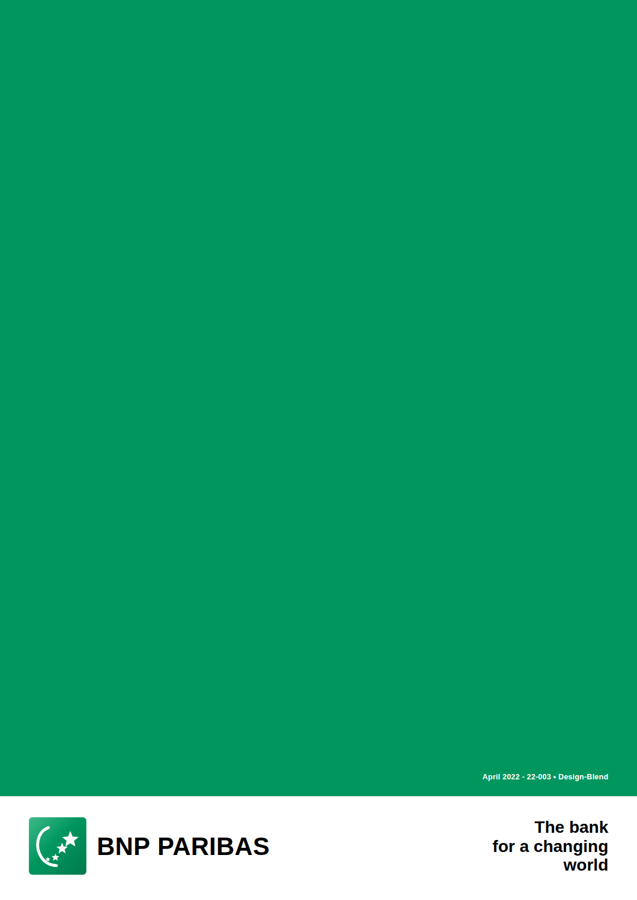April 2022 - 22-003 • Design-Blend
BNP PARIBAS
The bank
for a changing
world